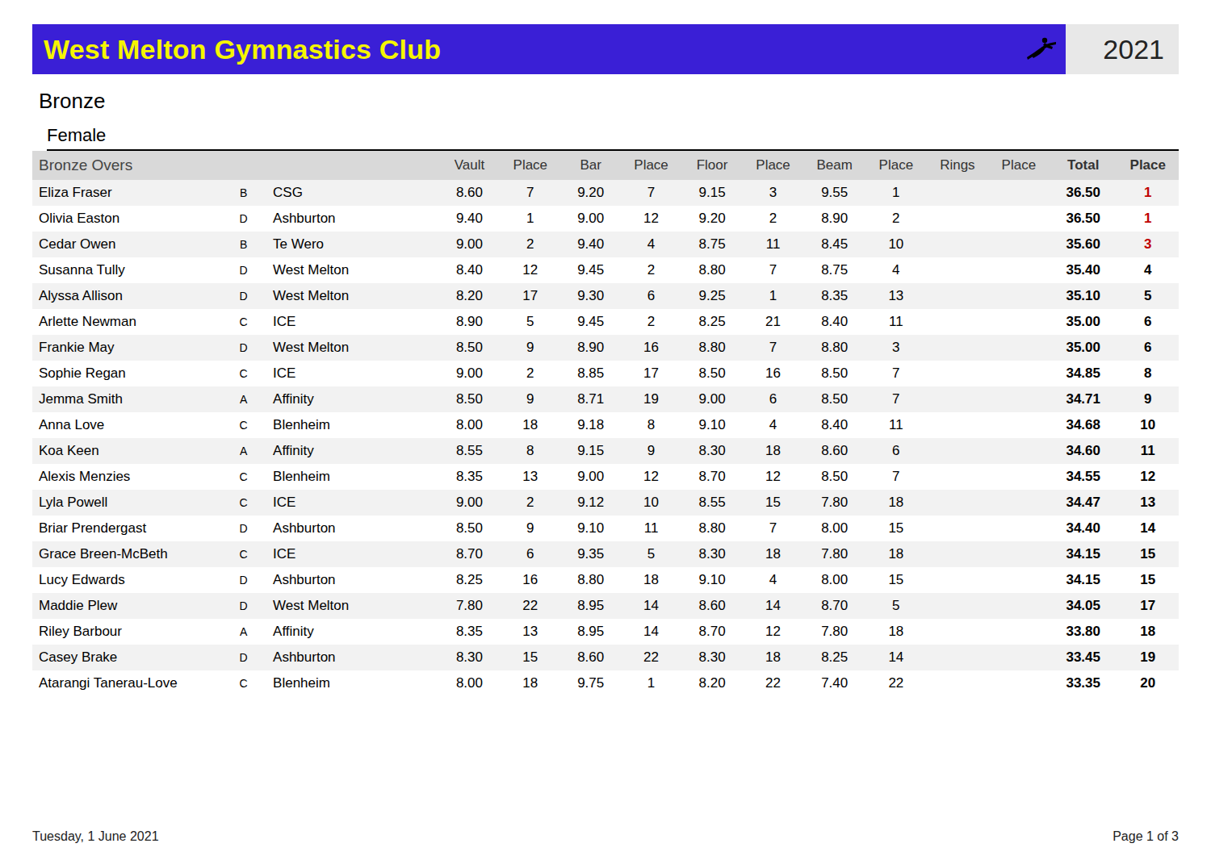West Melton Gymnastics Club
2021
Bronze
Female
| Bronze Overs | Vault | Place | Bar | Place | Floor | Place | Beam | Place | Rings | Place | Total | Place |
| --- | --- | --- | --- | --- | --- | --- | --- | --- | --- | --- | --- | --- |
| Eliza Fraser | B | CSG | 8.60 | 7 | 9.20 | 7 | 9.15 | 3 | 9.55 | 1 | | | 36.50 | 1 |
| Olivia Easton | D | Ashburton | 9.40 | 1 | 9.00 | 12 | 9.20 | 2 | 8.90 | 2 | | | 36.50 | 1 |
| Cedar Owen | B | Te Wero | 9.00 | 2 | 9.40 | 4 | 8.75 | 11 | 8.45 | 10 | | | 35.60 | 3 |
| Susanna Tully | D | West Melton | 8.40 | 12 | 9.45 | 2 | 8.80 | 7 | 8.75 | 4 | | | 35.40 | 4 |
| Alyssa Allison | D | West Melton | 8.20 | 17 | 9.30 | 6 | 9.25 | 1 | 8.35 | 13 | | | 35.10 | 5 |
| Arlette Newman | C | ICE | 8.90 | 5 | 9.45 | 2 | 8.25 | 21 | 8.40 | 11 | | | 35.00 | 6 |
| Frankie May | D | West Melton | 8.50 | 9 | 8.90 | 16 | 8.80 | 7 | 8.80 | 3 | | | 35.00 | 6 |
| Sophie Regan | C | ICE | 9.00 | 2 | 8.85 | 17 | 8.50 | 16 | 8.50 | 7 | | | 34.85 | 8 |
| Jemma Smith | A | Affinity | 8.50 | 9 | 8.71 | 19 | 9.00 | 6 | 8.50 | 7 | | | 34.71 | 9 |
| Anna Love | C | Blenheim | 8.00 | 18 | 9.18 | 8 | 9.10 | 4 | 8.40 | 11 | | | 34.68 | 10 |
| Koa Keen | A | Affinity | 8.55 | 8 | 9.15 | 9 | 8.30 | 18 | 8.60 | 6 | | | 34.60 | 11 |
| Alexis Menzies | C | Blenheim | 8.35 | 13 | 9.00 | 12 | 8.70 | 12 | 8.50 | 7 | | | 34.55 | 12 |
| Lyla Powell | C | ICE | 9.00 | 2 | 9.12 | 10 | 8.55 | 15 | 7.80 | 18 | | | 34.47 | 13 |
| Briar Prendergast | D | Ashburton | 8.50 | 9 | 9.10 | 11 | 8.80 | 7 | 8.00 | 15 | | | 34.40 | 14 |
| Grace Breen-McBeth | C | ICE | 8.70 | 6 | 9.35 | 5 | 8.30 | 18 | 7.80 | 18 | | | 34.15 | 15 |
| Lucy Edwards | D | Ashburton | 8.25 | 16 | 8.80 | 18 | 9.10 | 4 | 8.00 | 15 | | | 34.15 | 15 |
| Maddie Plew | D | West Melton | 7.80 | 22 | 8.95 | 14 | 8.60 | 14 | 8.70 | 5 | | | 34.05 | 17 |
| Riley Barbour | A | Affinity | 8.35 | 13 | 8.95 | 14 | 8.70 | 12 | 7.80 | 18 | | | 33.80 | 18 |
| Casey Brake | D | Ashburton | 8.30 | 15 | 8.60 | 22 | 8.30 | 18 | 8.25 | 14 | | | 33.45 | 19 |
| Atarangi Tanerau-Love | C | Blenheim | 8.00 | 18 | 9.75 | 1 | 8.20 | 22 | 7.40 | 22 | | | 33.35 | 20 |
Tuesday, 1 June 2021
Page 1 of 3